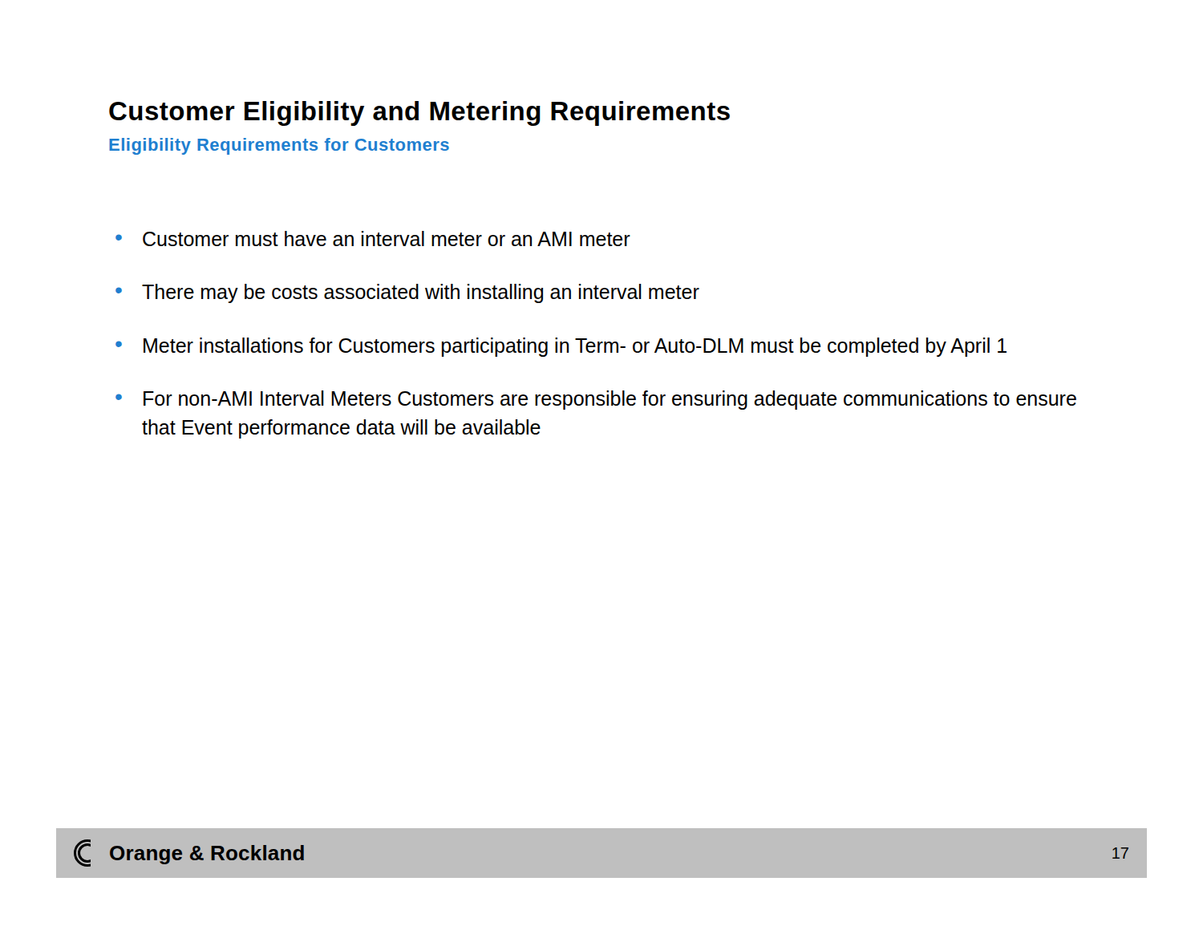Customer Eligibility and Metering Requirements
Eligibility Requirements for Customers
Customer must have an interval meter or an AMI meter
There may be costs associated with installing an interval meter
Meter installations for Customers participating in Term- or Auto-DLM must be completed by April 1
For non-AMI Interval Meters Customers are responsible for ensuring adequate communications to ensure that Event performance data will be available
Orange & Rockland
17